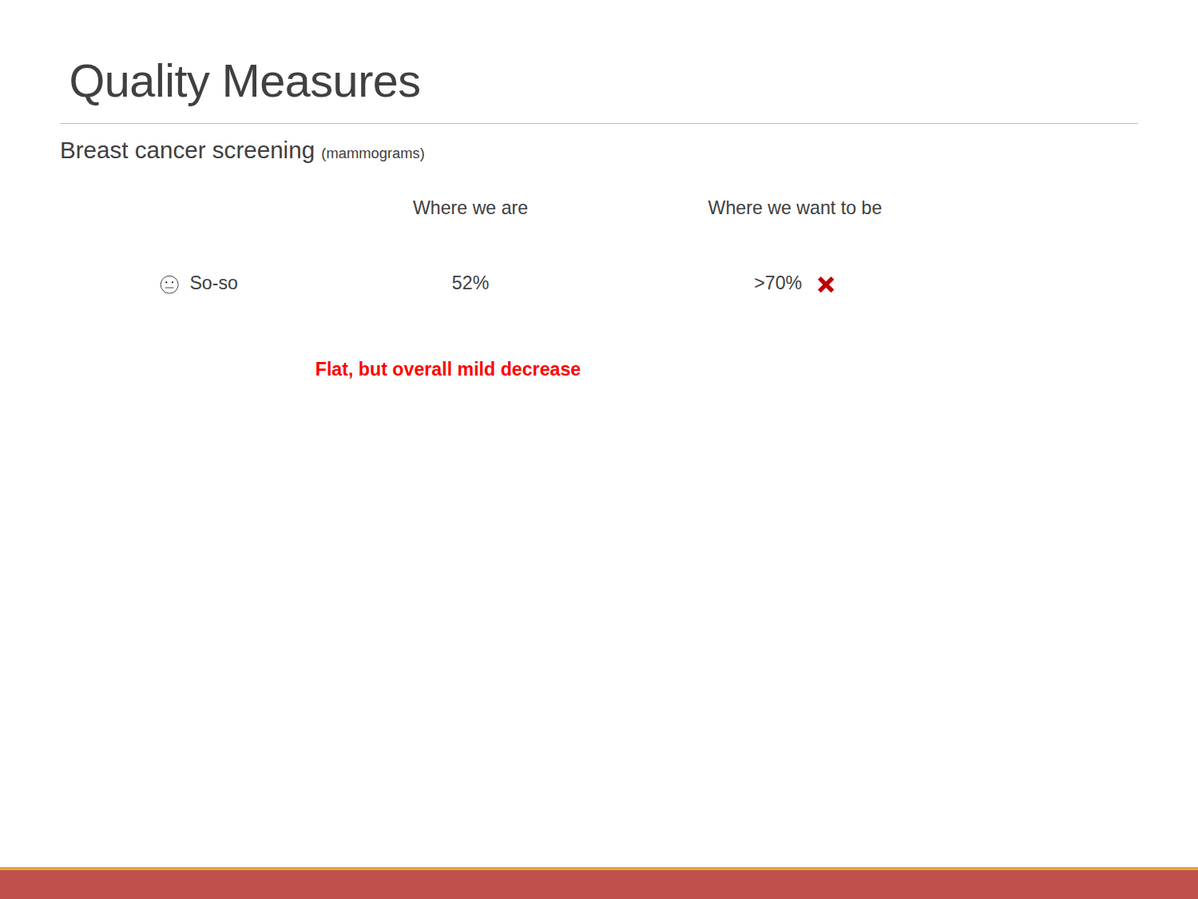Quality Measures
Breast cancer screening (mammograms)
| | Where we are | Where we want to be |
| --- | --- | --- |
| So-so | 52% | >70% |
Flat, but overall mild decrease